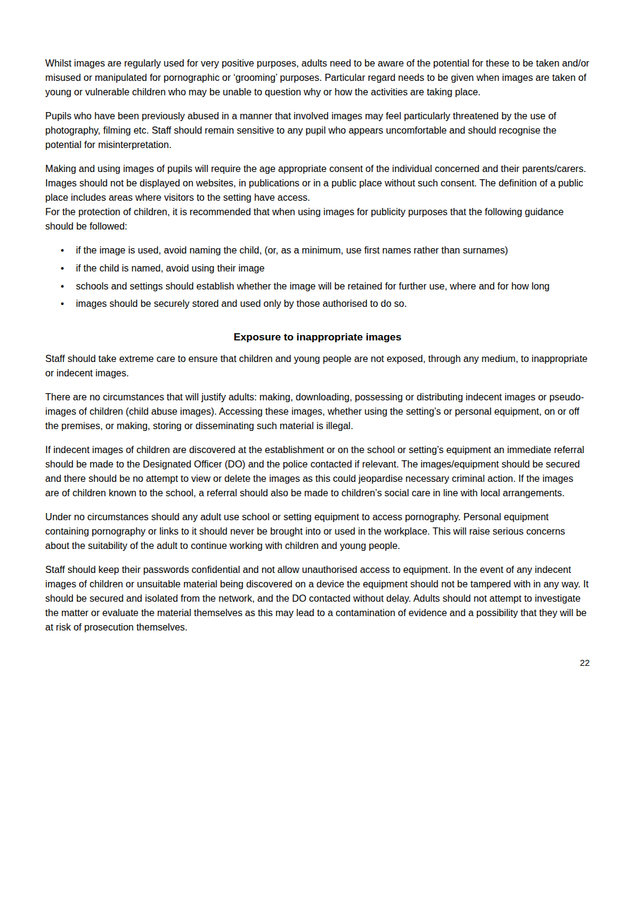Whilst images are regularly used for very positive purposes, adults need to be aware of the potential for these to be taken and/or misused or manipulated for pornographic or ‘grooming’ purposes. Particular regard needs to be given when images are taken of young or vulnerable children who may be unable to question why or how the activities are taking place.
Pupils who have been previously abused in a manner that involved images may feel particularly threatened by the use of photography, filming etc. Staff should remain sensitive to any pupil who appears uncomfortable and should recognise the potential for misinterpretation.
Making and using images of pupils will require the age appropriate consent of the individual concerned and their parents/carers. Images should not be displayed on websites, in publications or in a public place without such consent. The definition of a public place includes areas where visitors to the setting have access.
For the protection of children, it is recommended that when using images for publicity purposes that the following guidance should be followed:
if the image is used, avoid naming the child, (or, as a minimum, use first names rather than surnames)
if the child is named, avoid using their image
schools and settings should establish whether the image will be retained for further use, where and for how long
images should be securely stored and used only by those authorised to do so.
Exposure to inappropriate images
Staff should take extreme care to ensure that children and young people are not exposed, through any medium, to inappropriate or indecent images.
There are no circumstances that will justify adults: making, downloading, possessing or distributing indecent images or pseudo-images of children (child abuse images). Accessing these images, whether using the setting’s or personal equipment, on or off the premises, or making, storing or disseminating such material is illegal.
If indecent images of children are discovered at the establishment or on the school or setting’s equipment an immediate referral should be made to the Designated Officer (DO) and the police contacted if relevant. The images/equipment should be secured and there should be no attempt to view or delete the images as this could jeopardise necessary criminal action. If the images are of children known to the school, a referral should also be made to children’s social care in line with local arrangements.
Under no circumstances should any adult use school or setting equipment to access pornography. Personal equipment containing pornography or links to it should never be brought into or used in the workplace. This will raise serious concerns about the suitability of the adult to continue working with children and young people.
Staff should keep their passwords confidential and not allow unauthorised access to equipment. In the event of any indecent images of children or unsuitable material being discovered on a device the equipment should not be tampered with in any way. It should be secured and isolated from the network, and the DO contacted without delay. Adults should not attempt to investigate the matter or evaluate the material themselves as this may lead to a contamination of evidence and a possibility that they will be at risk of prosecution themselves.
22